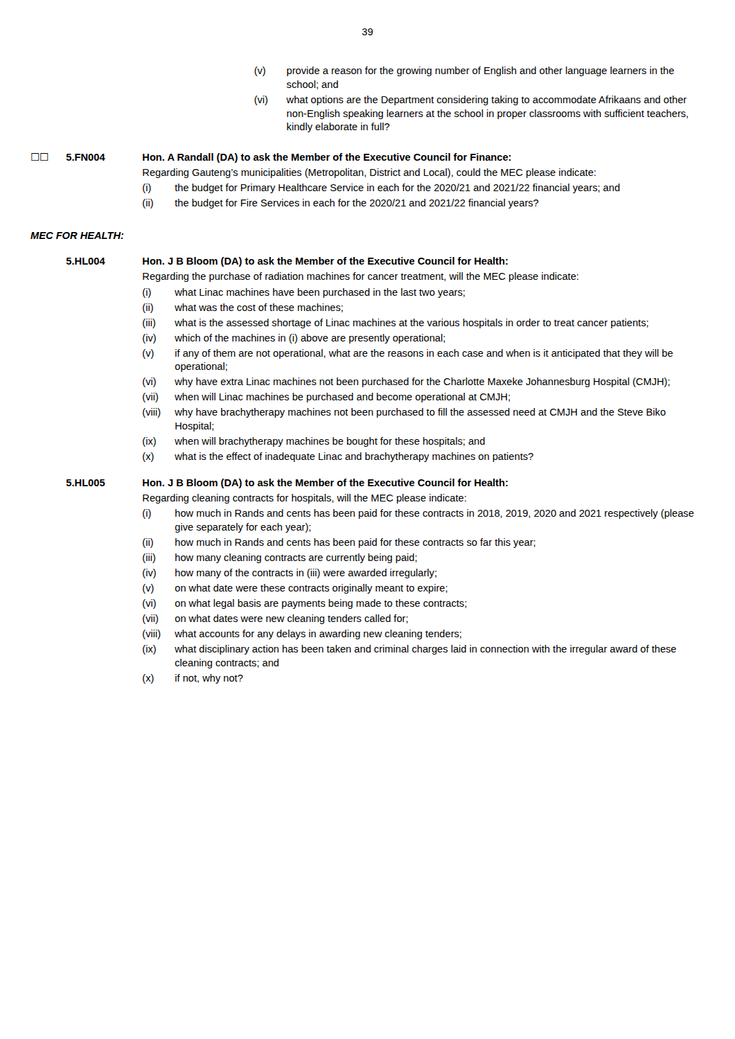39
(v) provide a reason for the growing number of English and other language learners in the school; and
(vi) what options are the Department considering taking to accommodate Afrikaans and other non-English speaking learners at the school in proper classrooms with sufficient teachers, kindly elaborate in full?
☐☐ 5.FN004 Hon. A Randall (DA) to ask the Member of the Executive Council for Finance:
Regarding Gauteng’s municipalities (Metropolitan, District and Local), could the MEC please indicate:
(i) the budget for Primary Healthcare Service in each for the 2020/21 and 2021/22 financial years; and
(ii) the budget for Fire Services in each for the 2020/21 and 2021/22 financial years?
MEC FOR HEALTH:
5.HL004 Hon. J B Bloom (DA) to ask the Member of the Executive Council for Health:
Regarding the purchase of radiation machines for cancer treatment, will the MEC please indicate:
(i) what Linac machines have been purchased in the last two years;
(ii) what was the cost of these machines;
(iii) what is the assessed shortage of Linac machines at the various hospitals in order to treat cancer patients;
(iv) which of the machines in (i) above are presently operational;
(v) if any of them are not operational, what are the reasons in each case and when is it anticipated that they will be operational;
(vi) why have extra Linac machines not been purchased for the Charlotte Maxeke Johannesburg Hospital (CMJH);
(vii) when will Linac machines be purchased and become operational at CMJH;
(viii) why have brachytherapy machines not been purchased to fill the assessed need at CMJH and the Steve Biko Hospital;
(ix) when will brachytherapy machines be bought for these hospitals; and
(x) what is the effect of inadequate Linac and brachytherapy machines on patients?
5.HL005 Hon. J B Bloom (DA) to ask the Member of the Executive Council for Health:
Regarding cleaning contracts for hospitals, will the MEC please indicate:
(i) how much in Rands and cents has been paid for these contracts in 2018, 2019, 2020 and 2021 respectively (please give separately for each year);
(ii) how much in Rands and cents has been paid for these contracts so far this year;
(iii) how many cleaning contracts are currently being paid;
(iv) how many of the contracts in (iii) were awarded irregularly;
(v) on what date were these contracts originally meant to expire;
(vi) on what legal basis are payments being made to these contracts;
(vii) on what dates were new cleaning tenders called for;
(viii) what accounts for any delays in awarding new cleaning tenders;
(ix) what disciplinary action has been taken and criminal charges laid in connection with the irregular award of these cleaning contracts; and
(x) if not, why not?